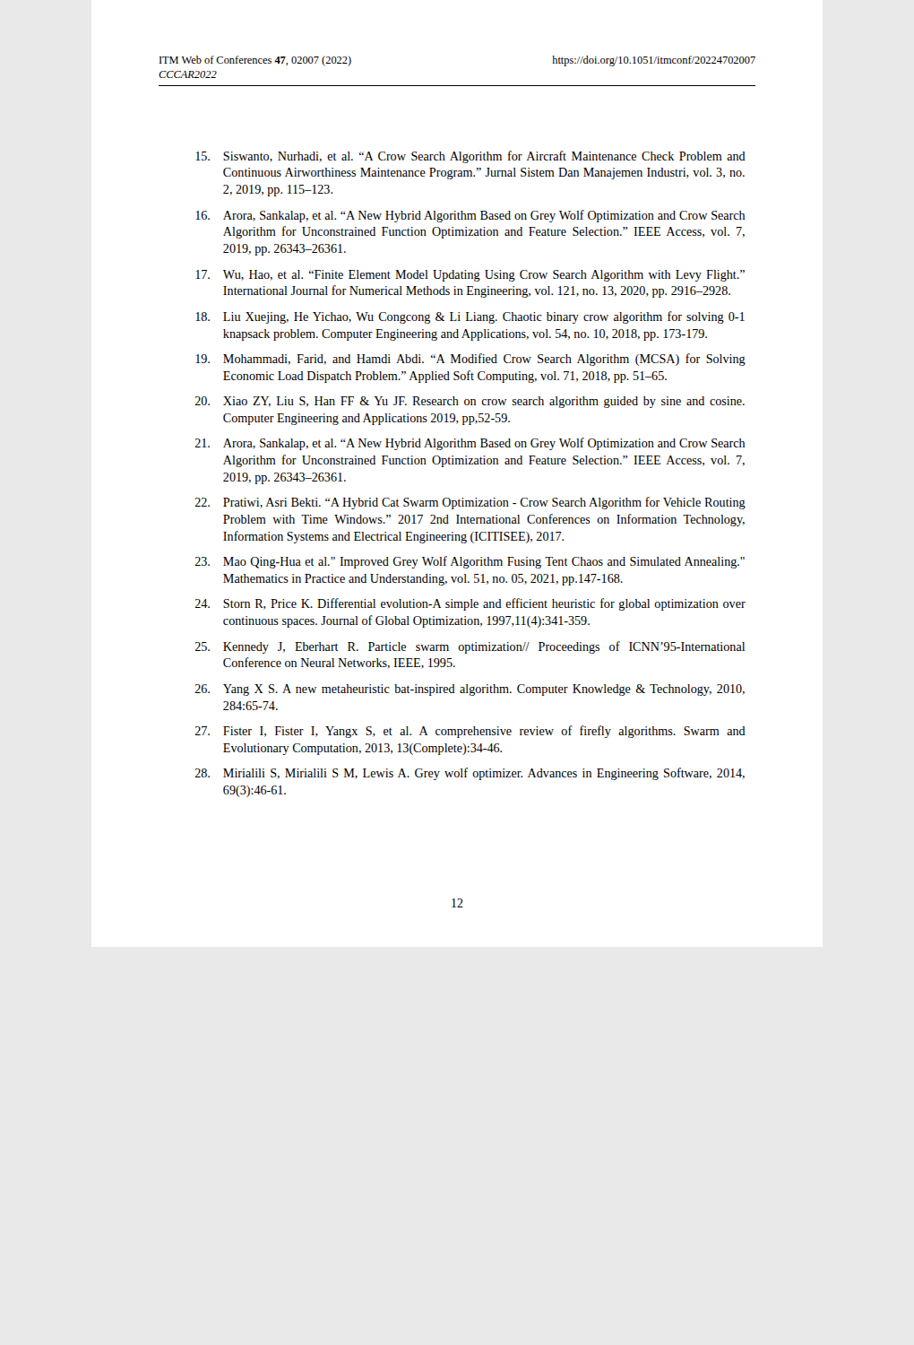ITM Web of Conferences 47, 02007 (2022)
https://doi.org/10.1051/itmconf/20224702007
CCCAR2022
15. Siswanto, Nurhadi, et al. “A Crow Search Algorithm for Aircraft Maintenance Check Problem and Continuous Airworthiness Maintenance Program.” Jurnal Sistem Dan Manajemen Industri, vol. 3, no. 2, 2019, pp. 115–123.
16. Arora, Sankalap, et al. “A New Hybrid Algorithm Based on Grey Wolf Optimization and Crow Search Algorithm for Unconstrained Function Optimization and Feature Selection.” IEEE Access, vol. 7, 2019, pp. 26343–26361.
17. Wu, Hao, et al. “Finite Element Model Updating Using Crow Search Algorithm with Levy Flight.” International Journal for Numerical Methods in Engineering, vol. 121, no. 13, 2020, pp. 2916–2928.
18. Liu Xuejing, He Yichao, Wu Congcong & Li Liang. Chaotic binary crow algorithm for solving 0-1 knapsack problem. Computer Engineering and Applications, vol. 54, no. 10, 2018, pp. 173-179.
19. Mohammadi, Farid, and Hamdi Abdi. “A Modified Crow Search Algorithm (MCSA) for Solving Economic Load Dispatch Problem.” Applied Soft Computing, vol. 71, 2018, pp. 51–65.
20. Xiao ZY, Liu S, Han FF & Yu JF. Research on crow search algorithm guided by sine and cosine. Computer Engineering and Applications 2019, pp,52-59.
21. Arora, Sankalap, et al. “A New Hybrid Algorithm Based on Grey Wolf Optimization and Crow Search Algorithm for Unconstrained Function Optimization and Feature Selection.” IEEE Access, vol. 7, 2019, pp. 26343–26361.
22. Pratiwi, Asri Bekti. “A Hybrid Cat Swarm Optimization - Crow Search Algorithm for Vehicle Routing Problem with Time Windows.” 2017 2nd International Conferences on Information Technology, Information Systems and Electrical Engineering (ICITISEE), 2017.
23. Mao Qing-Hua et al." Improved Grey Wolf Algorithm Fusing Tent Chaos and Simulated Annealing." Mathematics in Practice and Understanding, vol. 51, no. 05, 2021, pp.147-168.
24. Storn R, Price K. Differential evolution-A simple and efficient heuristic for global optimization over continuous spaces. Journal of Global Optimization, 1997,11(4):341-359.
25. Kennedy J, Eberhart R. Particle swarm optimization// Proceedings of ICNN’95-International Conference on Neural Networks, IEEE, 1995.
26. Yang X S. A new metaheuristic bat-inspired algorithm. Computer Knowledge & Technology, 2010, 284:65-74.
27. Fister I, Fister I, Yangx S, et al. A comprehensive review of firefly algorithms. Swarm and Evolutionary Computation, 2013, 13(Complete):34-46.
28. Mirialili S, Mirialili S M, Lewis A. Grey wolf optimizer. Advances in Engineering Software, 2014, 69(3):46-61.
12